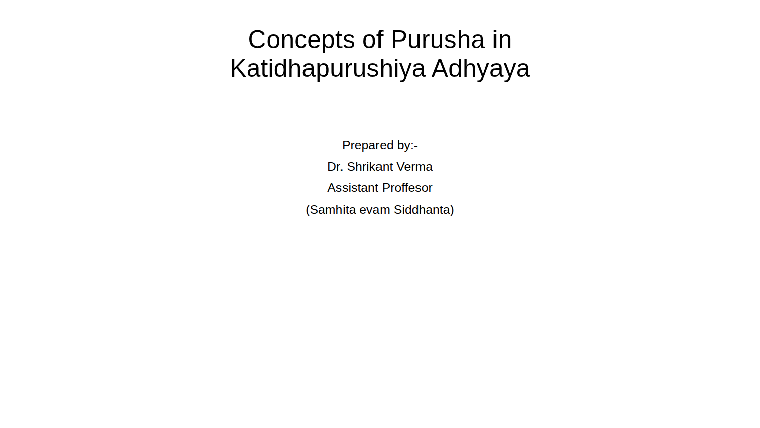Concepts of Purusha in Katidhapurushiya Adhyaya
Prepared by:-
Dr. Shrikant Verma
Assistant Proffesor
(Samhita evam Siddhanta)